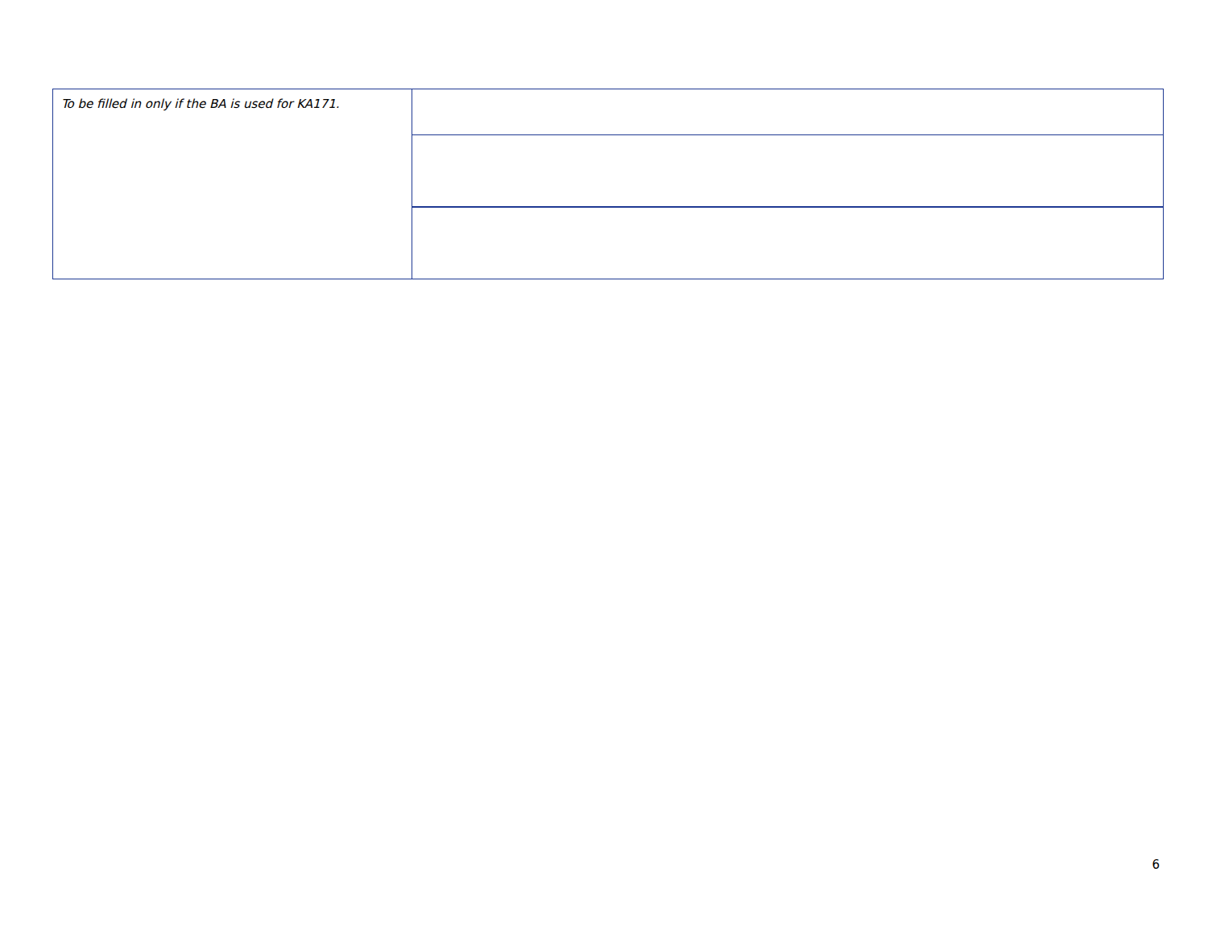| To be filled in only if the BA is used for KA171. | |
6